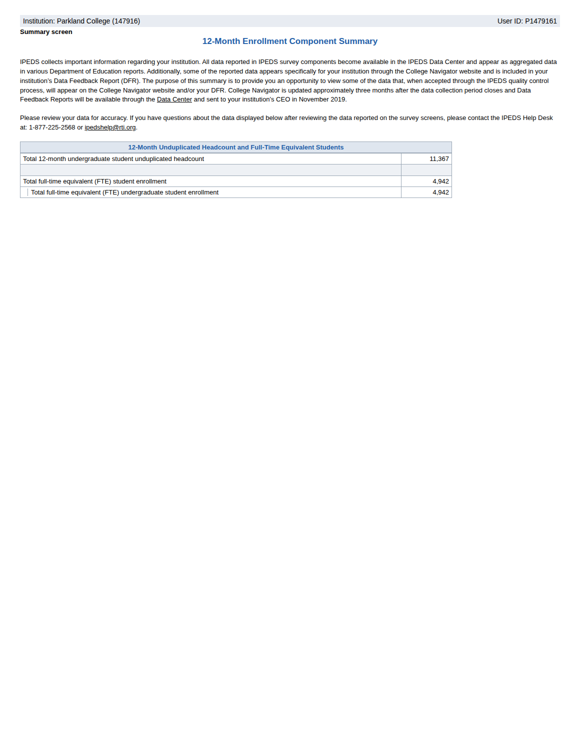Institution: Parkland College (147916) User ID: P1479161
Summary screen
12-Month Enrollment Component Summary
IPEDS collects important information regarding your institution. All data reported in IPEDS survey components become available in the IPEDS Data Center and appear as aggregated data in various Department of Education reports. Additionally, some of the reported data appears specifically for your institution through the College Navigator website and is included in your institution’s Data Feedback Report (DFR). The purpose of this summary is to provide you an opportunity to view some of the data that, when accepted through the IPEDS quality control process, will appear on the College Navigator website and/or your DFR. College Navigator is updated approximately three months after the data collection period closes and Data Feedback Reports will be available through the Data Center and sent to your institution’s CEO in November 2019.
Please review your data for accuracy. If you have questions about the data displayed below after reviewing the data reported on the survey screens, please contact the IPEDS Help Desk at: 1-877-225-2568 or ipedshelp@rti.org.
12-Month Unduplicated Headcount and Full-Time Equivalent Students
| Total 12-month undergraduate student unduplicated headcount | 11,367 |
| Total full-time equivalent (FTE) student enrollment | 4,942 |
| Total full-time equivalent (FTE) undergraduate student enrollment | 4,942 |